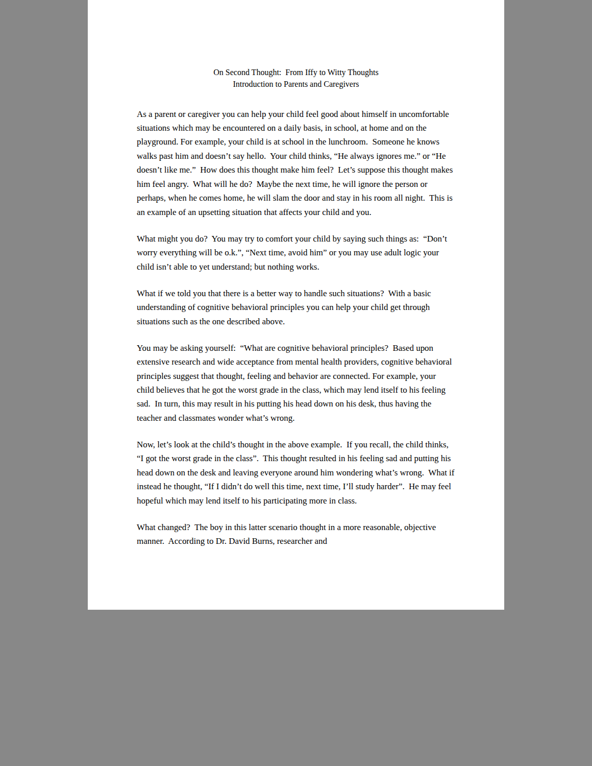On Second Thought: From Iffy to Witty Thoughts
Introduction to Parents and Caregivers
As a parent or caregiver you can help your child feel good about himself in uncomfortable situations which may be encountered on a daily basis, in school, at home and on the playground. For example, your child is at school in the lunchroom. Someone he knows walks past him and doesn’t say hello. Your child thinks, “He always ignores me.” or “He doesn’t like me.” How does this thought make him feel? Let’s suppose this thought makes him feel angry. What will he do? Maybe the next time, he will ignore the person or perhaps, when he comes home, he will slam the door and stay in his room all night. This is an example of an upsetting situation that affects your child and you.
What might you do? You may try to comfort your child by saying such things as: “Don’t worry everything will be o.k.”, “Next time, avoid him” or you may use adult logic your child isn’t able to yet understand; but nothing works.
What if we told you that there is a better way to handle such situations? With a basic understanding of cognitive behavioral principles you can help your child get through situations such as the one described above.
You may be asking yourself: “What are cognitive behavioral principles? Based upon extensive research and wide acceptance from mental health providers, cognitive behavioral principles suggest that thought, feeling and behavior are connected. For example, your child believes that he got the worst grade in the class, which may lend itself to his feeling sad. In turn, this may result in his putting his head down on his desk, thus having the teacher and classmates wonder what’s wrong.
Now, let’s look at the child’s thought in the above example. If you recall, the child thinks, “I got the worst grade in the class”. This thought resulted in his feeling sad and putting his head down on the desk and leaving everyone around him wondering what’s wrong. What if instead he thought, “If I didn’t do well this time, next time, I’ll study harder”. He may feel hopeful which may lend itself to his participating more in class.
What changed? The boy in this latter scenario thought in a more reasonable, objective manner. According to Dr. David Burns, researcher and